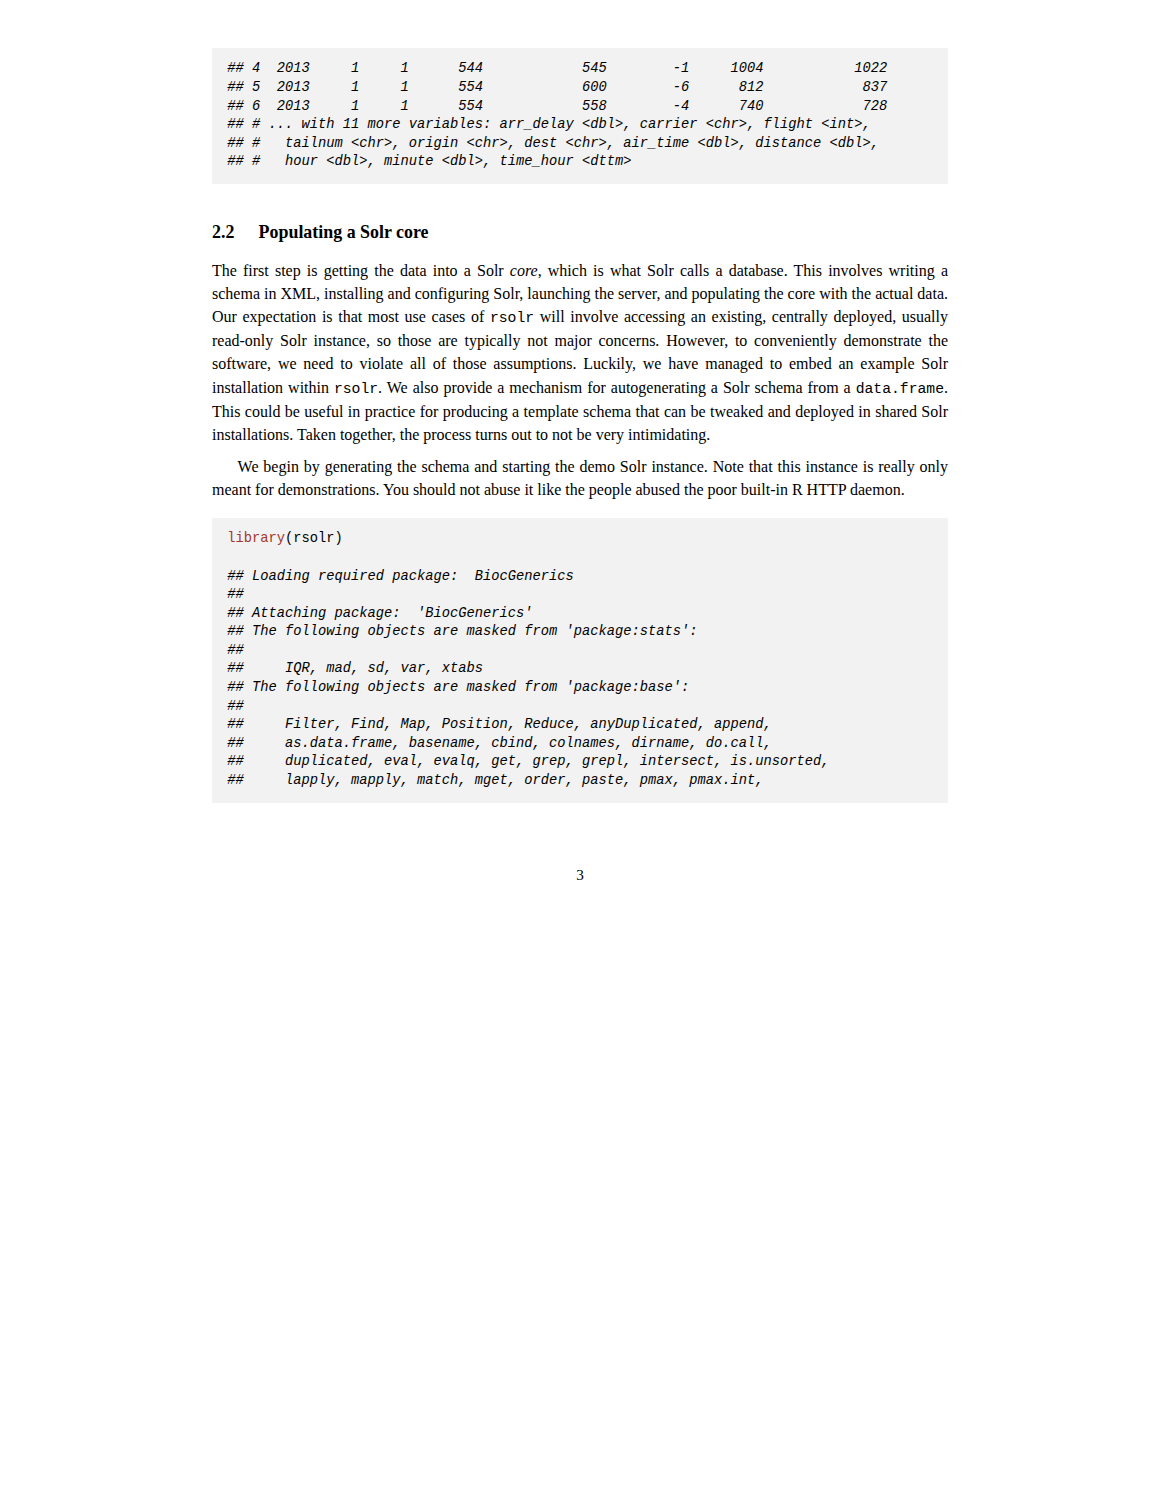## 4  2013     1     1      544            545        -1     1004           1022
## 5  2013     1     1      554            600        -6      812            837
## 6  2013     1     1      554            558        -4      740            728
## # ... with 11 more variables: arr_delay <dbl>, carrier <chr>, flight <int>,
## #   tailnum <chr>, origin <chr>, dest <chr>, air_time <dbl>, distance <dbl>,
## #   hour <dbl>, minute <dbl>, time_hour <dttm>
2.2 Populating a Solr core
The first step is getting the data into a Solr core, which is what Solr calls a database. This involves writing a schema in XML, installing and configuring Solr, launching the server, and populating the core with the actual data. Our expectation is that most use cases of rsolr will involve accessing an existing, centrally deployed, usually read-only Solr instance, so those are typically not major concerns. However, to conveniently demonstrate the software, we need to violate all of those assumptions. Luckily, we have managed to embed an example Solr installation within rsolr. We also provide a mechanism for autogenerating a Solr schema from a data.frame. This could be useful in practice for producing a template schema that can be tweaked and deployed in shared Solr installations. Taken together, the process turns out to not be very intimidating.
We begin by generating the schema and starting the demo Solr instance. Note that this instance is really only meant for demonstrations. You should not abuse it like the people abused the poor built-in R HTTP daemon.
library(rsolr)

## Loading required package:  BiocGenerics
##
## Attaching package:  'BiocGenerics'
## The following objects are masked from 'package:stats':
##
##     IQR, mad, sd, var, xtabs
## The following objects are masked from 'package:base':
##
##     Filter, Find, Map, Position, Reduce, anyDuplicated, append,
##     as.data.frame, basename, cbind, colnames, dirname, do.call,
##     duplicated, eval, evalq, get, grep, grepl, intersect, is.unsorted,
##     lapply, mapply, match, mget, order, paste, pmax, pmax.int,
3